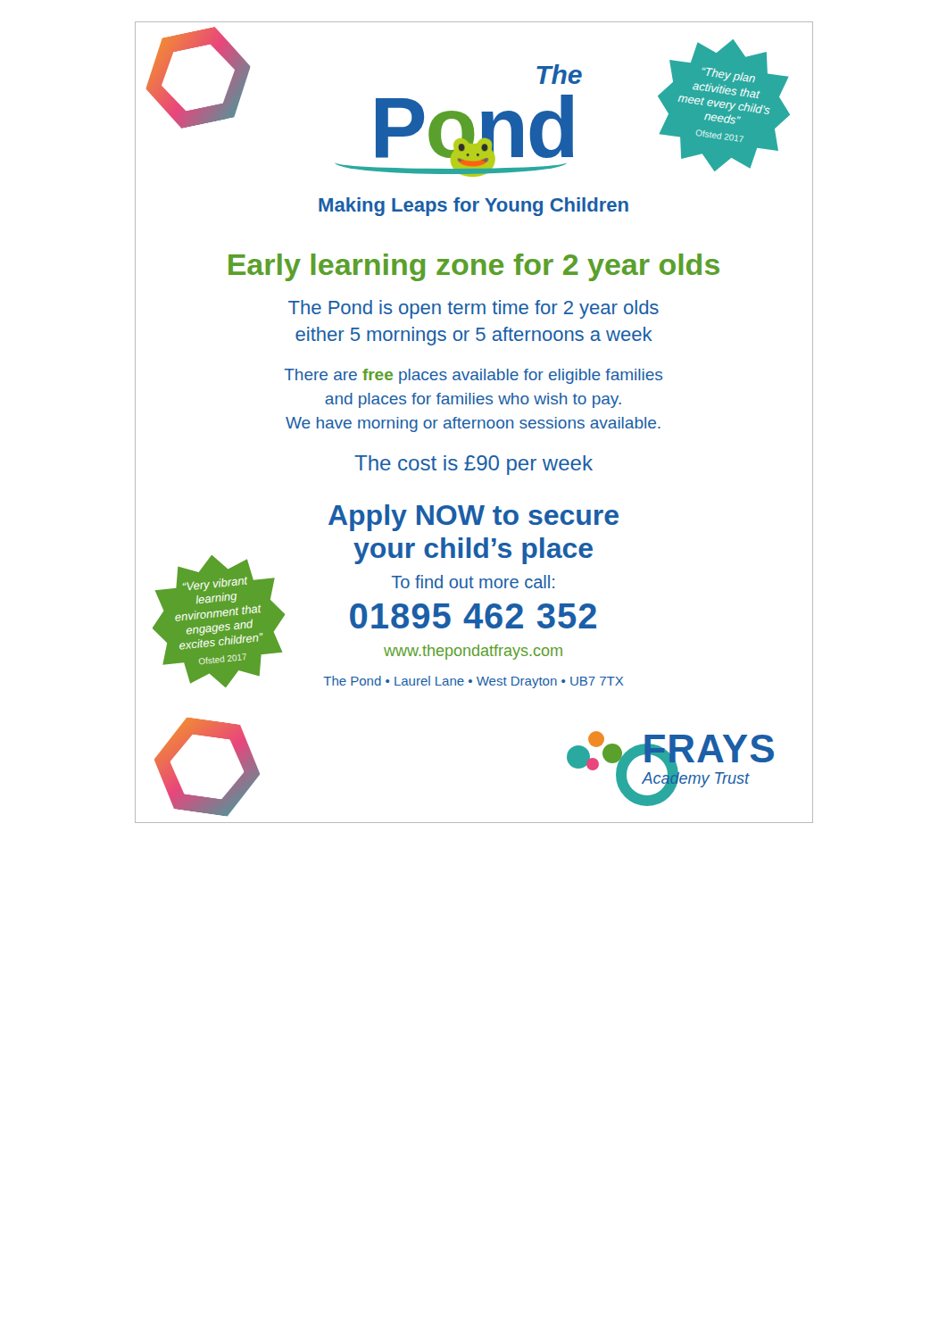“They plan activities that meet every child’s needs” Ofsted 2017
“Very vibrant learning environment that engages and excites children” Ofsted 2017
The Pond 🐸
Making Leaps for Young Children
Early learning zone for 2 year olds
The Pond is open term time for 2 year olds
either 5 mornings or 5 afternoons a week
There are free places available for eligible families
and places for families who wish to pay.
We have morning or afternoon sessions available.
The cost is £90 per week
Apply NOW to secure
your child’s place
To find out more call:
01895 462 352
www.thepondatfrays.com
The Pond • Laurel Lane • West Drayton • UB7 7TX
FRAYS
Academy Trust